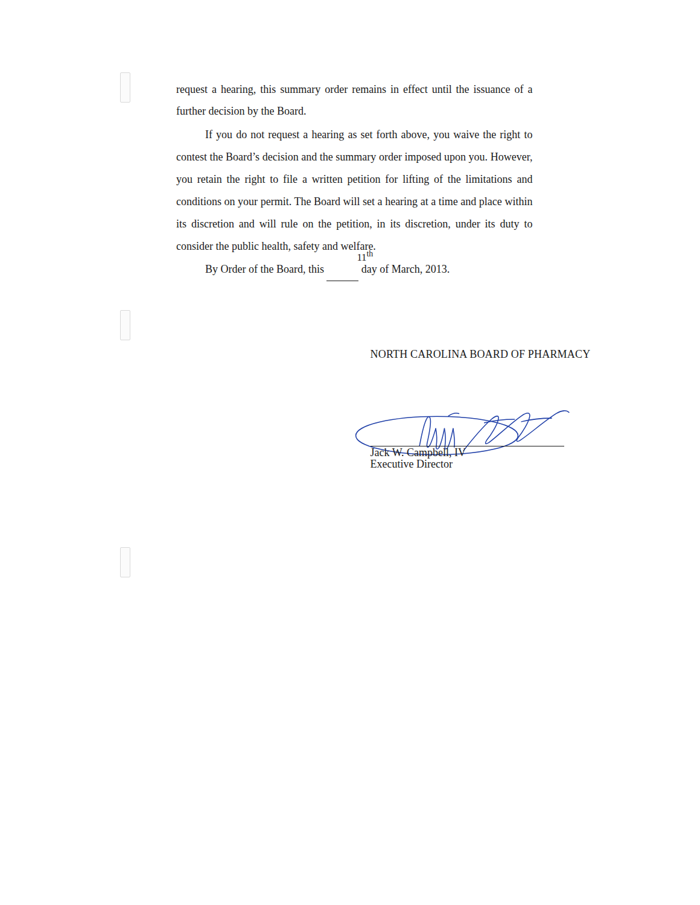request a hearing, this summary order remains in effect until the issuance of a further decision by the Board.
If you do not request a hearing as set forth above, you waive the right to contest the Board’s decision and the summary order imposed upon you. However, you retain the right to file a written petition for lifting of the limitations and conditions on your permit. The Board will set a hearing at a time and place within its discretion and will rule on the petition, in its discretion, under its duty to consider the public health, safety and welfare.
By Order of the Board, this 11th day of March, 2013.
NORTH CAROLINA BOARD OF PHARMACY
Jack W. Campbell, IV
Executive Director